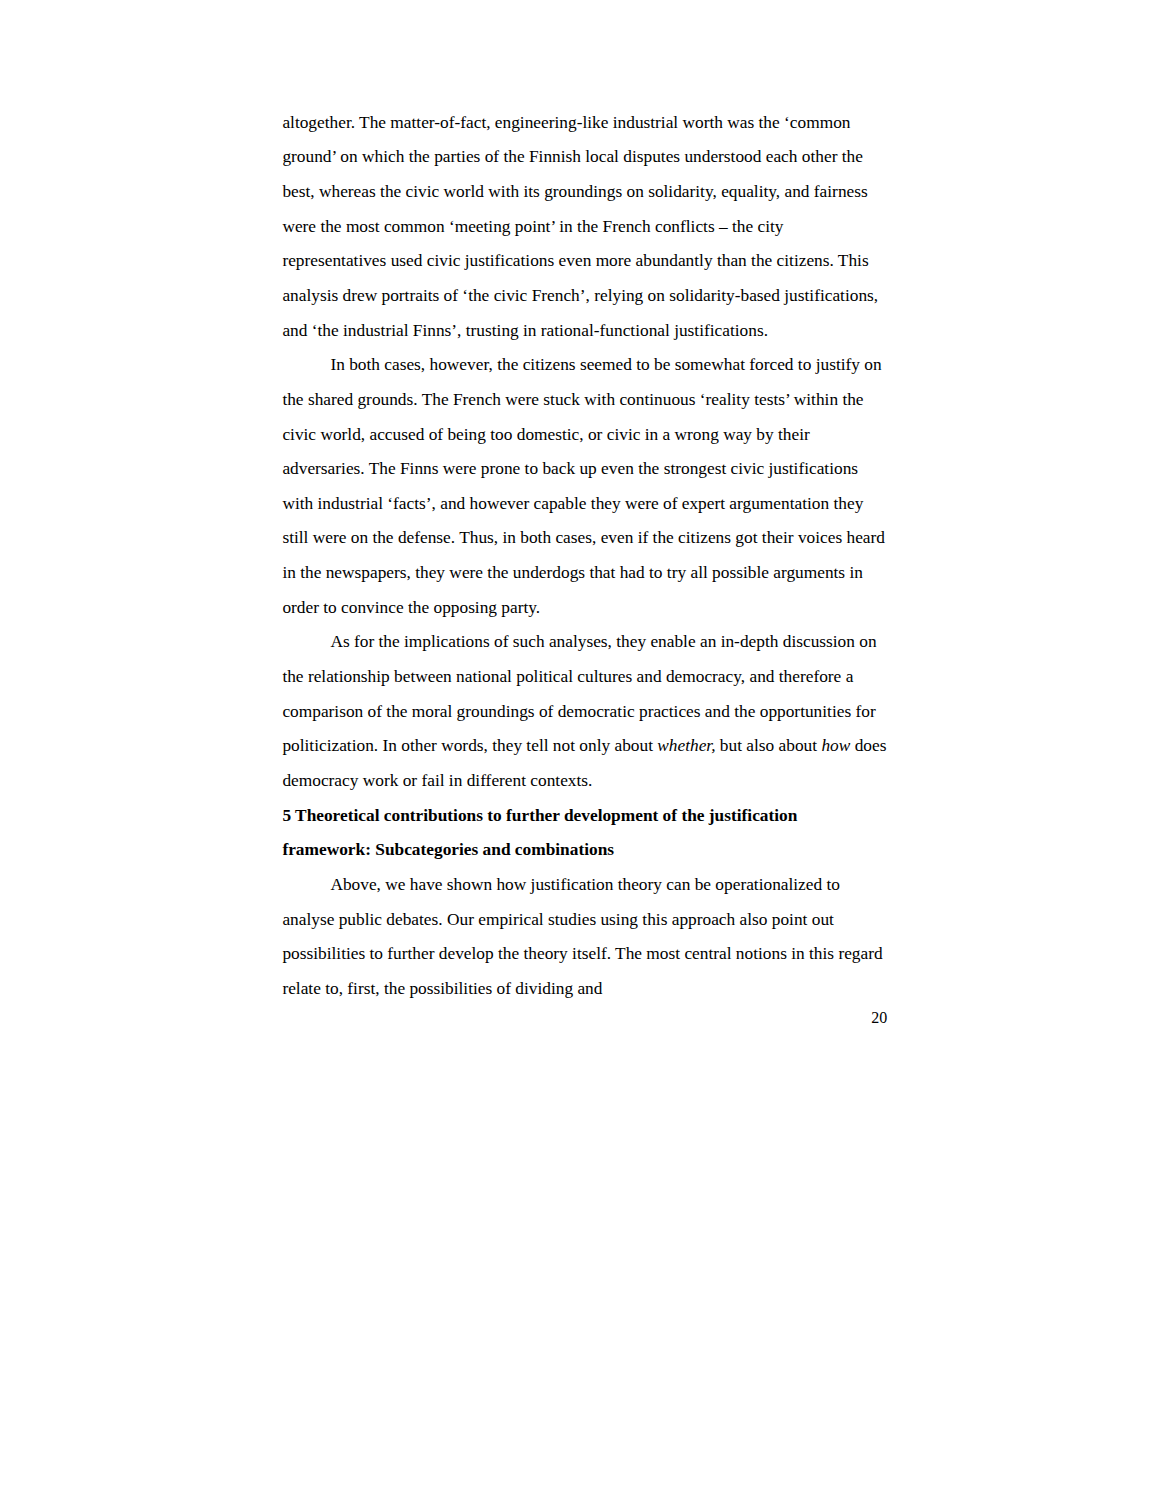altogether. The matter-of-fact, engineering-like industrial worth was the ‘common ground’ on which the parties of the Finnish local disputes understood each other the best, whereas the civic world with its groundings on solidarity, equality, and fairness were the most common ‘meeting point’ in the French conflicts – the city representatives used civic justifications even more abundantly than the citizens. This analysis drew portraits of ‘the civic French’, relying on solidarity-based justifications, and ‘the industrial Finns’, trusting in rational-functional justifications.
In both cases, however, the citizens seemed to be somewhat forced to justify on the shared grounds. The French were stuck with continuous ‘reality tests’ within the civic world, accused of being too domestic, or civic in a wrong way by their adversaries. The Finns were prone to back up even the strongest civic justifications with industrial ‘facts’, and however capable they were of expert argumentation they still were on the defense. Thus, in both cases, even if the citizens got their voices heard in the newspapers, they were the underdogs that had to try all possible arguments in order to convince the opposing party.
As for the implications of such analyses, they enable an in-depth discussion on the relationship between national political cultures and democracy, and therefore a comparison of the moral groundings of democratic practices and the opportunities for politicization. In other words, they tell not only about whether, but also about how does democracy work or fail in different contexts.
5 Theoretical contributions to further development of the justification framework: Subcategories and combinations
Above, we have shown how justification theory can be operationalized to analyse public debates. Our empirical studies using this approach also point out possibilities to further develop the theory itself. The most central notions in this regard relate to, first, the possibilities of dividing and
20